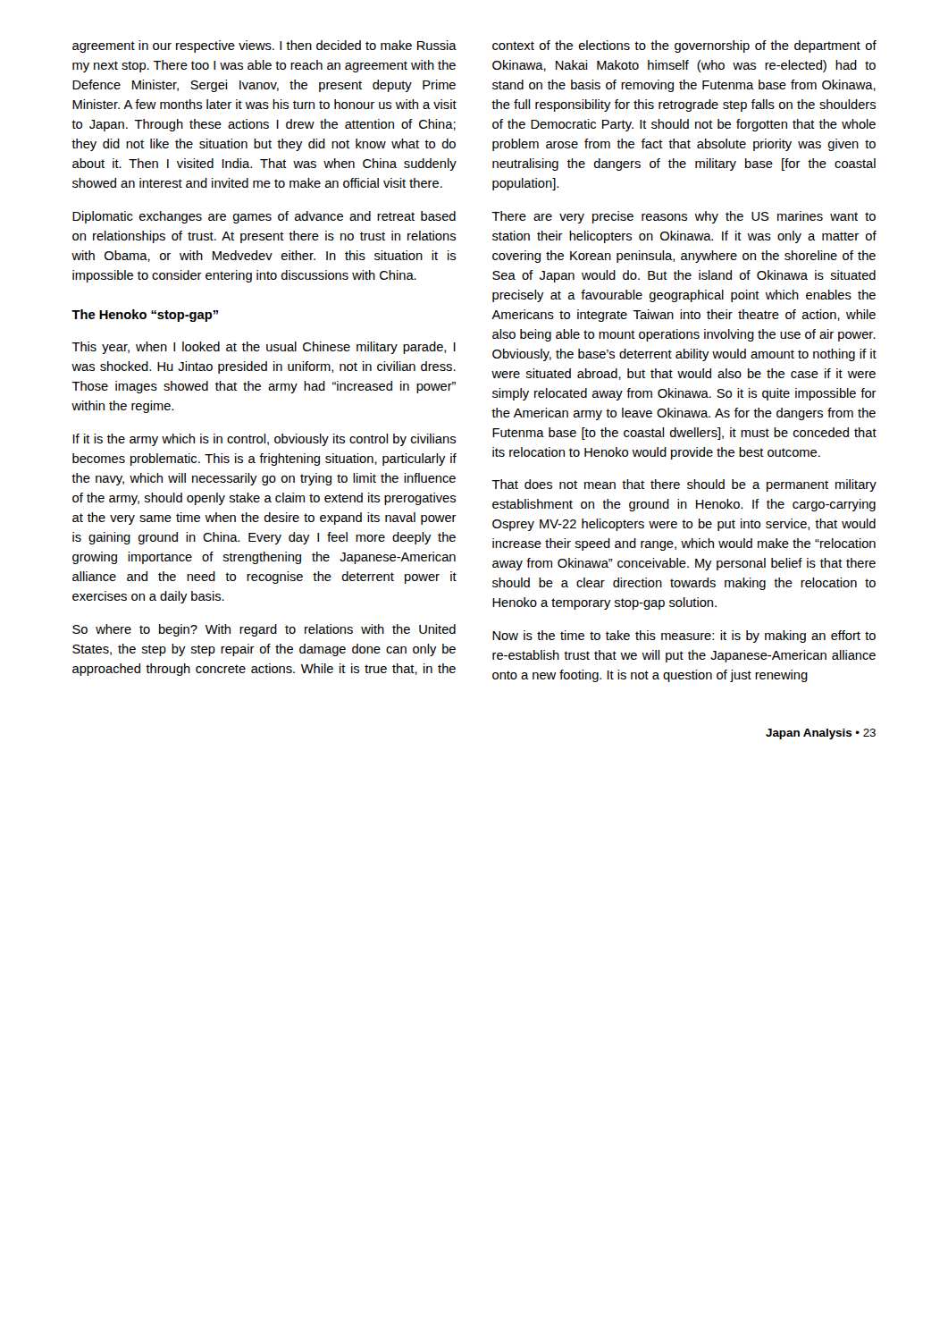agreement in our respective views. I then decided to make Russia my next stop. There too I was able to reach an agreement with the Defence Minister, Sergei Ivanov, the present deputy Prime Minister. A few months later it was his turn to honour us with a visit to Japan. Through these actions I drew the attention of China; they did not like the situation but they did not know what to do about it. Then I visited India. That was when China suddenly showed an interest and invited me to make an official visit there.
Diplomatic exchanges are games of advance and retreat based on relationships of trust. At present there is no trust in relations with Obama, or with Medvedev either. In this situation it is impossible to consider entering into discussions with China.
The Henoko “stop-gap”
This year, when I looked at the usual Chinese military parade, I was shocked. Hu Jintao presided in uniform, not in civilian dress. Those images showed that the army had “increased in power” within the regime.
If it is the army which is in control, obviously its control by civilians becomes problematic. This is a frightening situation, particularly if the navy, which will necessarily go on trying to limit the influence of the army, should openly stake a claim to extend its prerogatives at the very same time when the desire to expand its naval power is gaining ground in China. Every day I feel more deeply the growing importance of strengthening the Japanese-American alliance and the need to recognise the deterrent power it exercises on a daily basis.
So where to begin? With regard to relations with the United States, the step by step repair of the damage done can only be approached through concrete actions. While it is true that, in the context of the elections to the governorship of the department of Okinawa, Nakai Makoto himself (who was re-elected) had to stand on the basis of removing the Futenma base from Okinawa, the full responsibility for this retrograde step falls on the shoulders of the Democratic Party. It should not be forgotten that the whole problem arose from the fact that absolute priority was given to neutralising the dangers of the military base [for the coastal population].
There are very precise reasons why the US marines want to station their helicopters on Okinawa. If it was only a matter of covering the Korean peninsula, anywhere on the shoreline of the Sea of Japan would do. But the island of Okinawa is situated precisely at a favourable geographical point which enables the Americans to integrate Taiwan into their theatre of action, while also being able to mount operations involving the use of air power. Obviously, the base’s deterrent ability would amount to nothing if it were situated abroad, but that would also be the case if it were simply relocated away from Okinawa. So it is quite impossible for the American army to leave Okinawa. As for the dangers from the Futenma base [to the coastal dwellers], it must be conceded that its relocation to Henoko would provide the best outcome.
That does not mean that there should be a permanent military establishment on the ground in Henoko. If the cargo-carrying Osprey MV-22 helicopters were to be put into service, that would increase their speed and range, which would make the “relocation away from Okinawa” conceivable. My personal belief is that there should be a clear direction towards making the relocation to Henoko a temporary stop-gap solution.
Now is the time to take this measure: it is by making an effort to re-establish trust that we will put the Japanese-American alliance onto a new footing. It is not a question of just renewing
Japan Analysis • 23